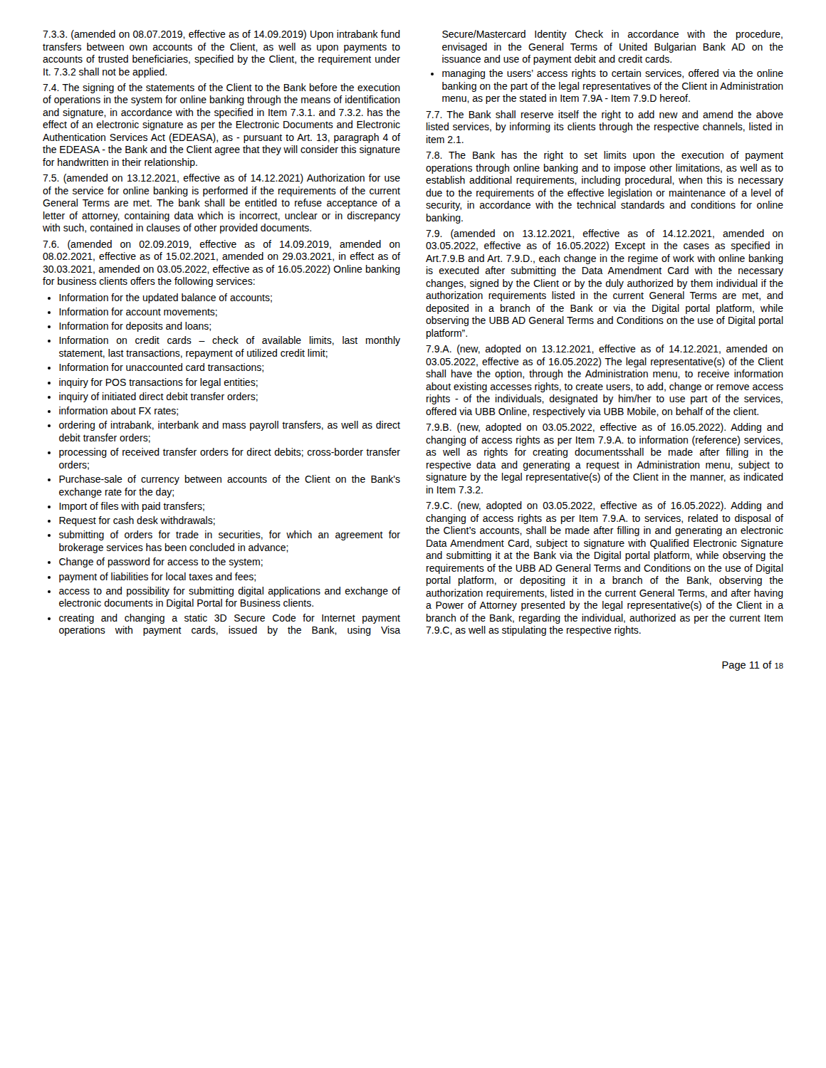7.3.3. (amended on 08.07.2019, effective as of 14.09.2019) Upon intrabank fund transfers between own accounts of the Client, as well as upon payments to accounts of trusted beneficiaries, specified by the Client, the requirement under It. 7.3.2 shall not be applied.
7.4. The signing of the statements of the Client to the Bank before the execution of operations in the system for online banking through the means of identification and signature, in accordance with the specified in Item 7.3.1. and 7.3.2. has the effect of an electronic signature as per the Electronic Documents and Electronic Authentication Services Act (EDEASA), as - pursuant to Art. 13, paragraph 4 of the EDEASA - the Bank and the Client agree that they will consider this signature for handwritten in their relationship.
7.5. (amended on 13.12.2021, effective as of 14.12.2021) Authorization for use of the service for online banking is performed if the requirements of the current General Terms are met. The bank shall be entitled to refuse acceptance of a letter of attorney, containing data which is incorrect, unclear or in discrepancy with such, contained in clauses of other provided documents.
7.6. (amended on 02.09.2019, effective as of 14.09.2019, amended on 08.02.2021, effective as of 15.02.2021, amended on 29.03.2021, in effect as of 30.03.2021, amended on 03.05.2022, effective as of 16.05.2022) Online banking for business clients offers the following services:
Information for the updated balance of accounts;
Information for account movements;
Information for deposits and loans;
Information on credit cards – check of available limits, last monthly statement, last transactions, repayment of utilized credit limit;
Information for unaccounted card transactions;
inquiry for POS transactions for legal entities;
inquiry of initiated direct debit transfer orders;
information about FX rates;
ordering of intrabank, interbank and mass payroll transfers, as well as direct debit transfer orders;
processing of received transfer orders for direct debits; cross-border transfer orders;
Purchase-sale of currency between accounts of the Client on the Bank's exchange rate for the day;
Import of files with paid transfers;
Request for cash desk withdrawals;
submitting of orders for trade in securities, for which an agreement for brokerage services has been concluded in advance;
Change of password for access to the system;
payment of liabilities for local taxes and fees;
access to and possibility for submitting digital applications and exchange of electronic documents in Digital Portal for Business clients.
creating and changing a static 3D Secure Code for Internet payment operations with payment cards, issued by the Bank, using Visa Secure/Mastercard Identity Check in accordance with the procedure, envisaged in the General Terms of United Bulgarian Bank AD on the issuance and use of payment debit and credit cards.
managing the users’ access rights to certain services, offered via the online banking on the part of the legal representatives of the Client in Administration menu, as per the stated in Item 7.9A - Item 7.9.D hereof.
7.7. The Bank shall reserve itself the right to add new and amend the above listed services, by informing its clients through the respective channels, listed in item 2.1.
7.8. The Bank has the right to set limits upon the execution of payment operations through online banking and to impose other limitations, as well as to establish additional requirements, including procedural, when this is necessary due to the requirements of the effective legislation or maintenance of a level of security, in accordance with the technical standards and conditions for online banking.
7.9. (amended on 13.12.2021, effective as of 14.12.2021, amended on 03.05.2022, effective as of 16.05.2022) Except in the cases as specified in Art.7.9.B and Art. 7.9.D., each change in the regime of work with online banking is executed after submitting the Data Amendment Card with the necessary changes, signed by the Client or by the duly authorized by them individual if the authorization requirements listed in the current General Terms are met, and deposited in a branch of the Bank or via the Digital portal platform, while observing the UBB AD General Terms and Conditions on the use of Digital portal platform”.
7.9.A. (new, adopted on 13.12.2021, effective as of 14.12.2021, amended on 03.05.2022, effective as of 16.05.2022) The legal representative(s) of the Client shall have the option, through the Administration menu, to receive information about existing accesses rights, to create users, to add, change or remove access rights - of the individuals, designated by him/her to use part of the services, offered via UBB Online, respectively via UBB Mobile, on behalf of the client.
7.9.B. (new, adopted on 03.05.2022, effective as of 16.05.2022). Adding and changing of access rights as per Item 7.9.A. to information (reference) services, as well as rights for creating documentsshall be made after filling in the respective data and generating a request in Administration menu, subject to signature by the legal representative(s) of the Client in the manner, as indicated in Item 7.3.2.
7.9.C. (new, adopted on 03.05.2022, effective as of 16.05.2022). Adding and changing of access rights as per Item 7.9.A. to services, related to disposal of the Client’s accounts, shall be made after filling in and generating an electronic Data Amendment Card, subject to signature with Qualified Electronic Signature and submitting it at the Bank via the Digital portal platform, while observing the requirements of the UBB AD General Terms and Conditions on the use of Digital portal platform, or depositing it in a branch of the Bank, observing the authorization requirements, listed in the current General Terms, and after having a Power of Attorney presented by the legal representative(s) of the Client in a branch of the Bank, regarding the individual, authorized as per the current Item 7.9.C, as well as stipulating the respective rights.
Page 11 of 18